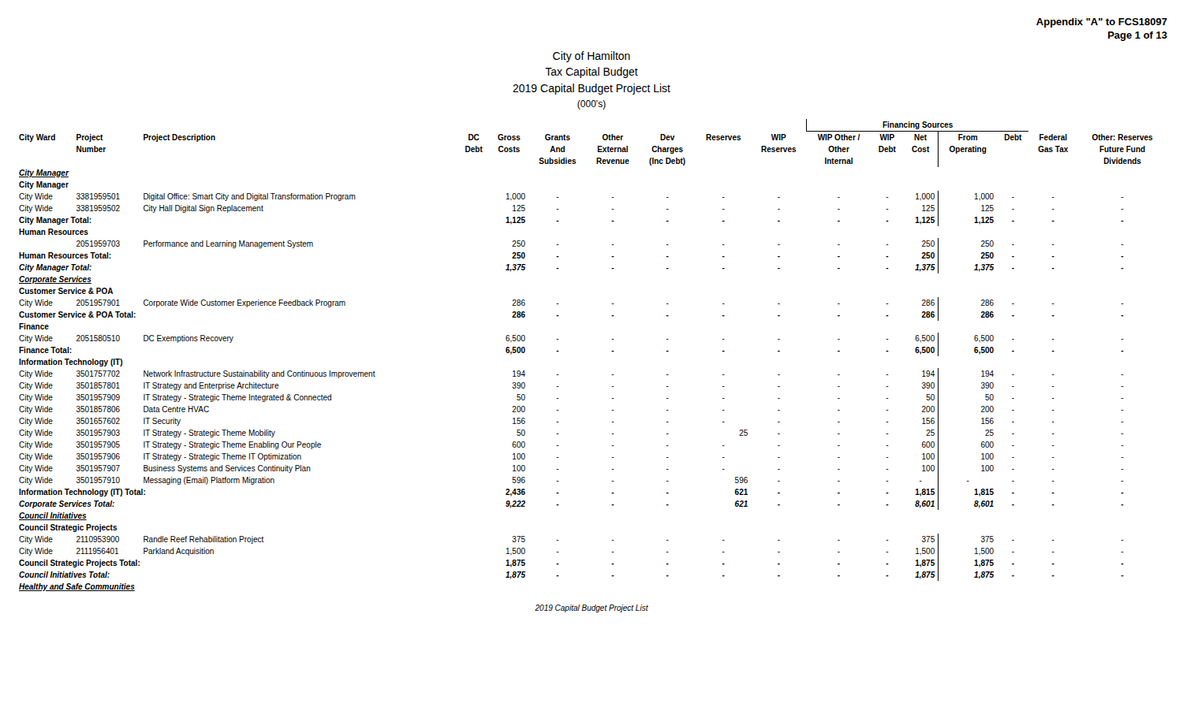Appendix "A" to FCS18097
Page 1 of 13
City of Hamilton
Tax Capital Budget
2019 Capital Budget Project List
(000's)
| | Financing Sources |
| --- | --- |
| City Ward | Project | Project Description | DC | Gross | Grants | Other | Dev | Reserves | WIP | WIP Other / | WIP | Net | From | Debt | Federal | Other: Reserves |
| | Number | | Debt | Costs | And | External | Charges | | Reserves | Other | Debt | Cost | Operating | | Gas Tax | Future Fund |
| | | | | | Subsidies | Revenue | (Inc Debt) | | | Internal | | | | | | Dividends |
| City Manager |
| City Manager |
| City Wide | 3381959501 | Digital Office: Smart City and Digital Transformation Program | | 1,000 | - | - | - | - | - | - | - | 1,000 | 1,000 | - | - | - |
| City Wide | 3381959502 | City Hall Digital Sign Replacement | | 125 | - | - | - | - | - | - | - | 125 | 125 | - | - | - |
| City Manager Total: | | 1,125 | - | - | - | - | - | - | - | 1,125 | 1,125 | - | - | - |
| Human Resources |
| | 2051959703 | Performance and Learning Management System | | 250 | - | - | - | - | - | - | - | 250 | 250 | - | - | - |
| Human Resources Total: | | 250 | - | - | - | - | - | - | - | 250 | 250 | - | - | - |
| City Manager Total: | | 1,375 | - | - | - | - | - | - | - | 1,375 | 1,375 | - | - | - |
| Corporate Services |
| Customer Service & POA |
| City Wide | 2051957901 | Corporate Wide Customer Experience Feedback Program | | 286 | - | - | - | - | - | - | - | 286 | 286 | - | - | - |
| Customer Service & POA Total: | | 286 | - | - | - | - | - | - | - | 286 | 286 | - | - | - |
| Finance |
| City Wide | 2051580510 | DC Exemptions Recovery | | 6,500 | - | - | - | - | - | - | - | 6,500 | 6,500 | - | - | - |
| Finance Total: | | 6,500 | - | - | - | - | - | - | - | 6,500 | 6,500 | - | - | - |
| Information Technology (IT) |
| City Wide | 3501757702 | Network Infrastructure Sustainability and Continuous Improvement | | 194 | - | - | - | - | - | - | - | 194 | 194 | - | - | - |
| City Wide | 3501857801 | IT Strategy and Enterprise Architecture | | 390 | - | - | - | - | - | - | - | 390 | 390 | - | - | - |
| City Wide | 3501957909 | IT Strategy - Strategic Theme Integrated & Connected | | 50 | - | - | - | - | - | - | - | 50 | 50 | - | - | - |
| City Wide | 3501857806 | Data Centre HVAC | | 200 | - | - | - | - | - | - | - | 200 | 200 | - | - | - |
| City Wide | 3501657602 | IT Security | | 156 | - | - | - | - | - | - | - | 156 | 156 | - | - | - |
| City Wide | 3501957903 | IT Strategy - Strategic Theme Mobility | | 50 | - | - | - | 25 | - | - | - | 25 | 25 | - | - | - |
| City Wide | 3501957905 | IT Strategy - Strategic Theme Enabling Our People | | 600 | - | - | - | - | - | - | - | 600 | 600 | - | - | - |
| City Wide | 3501957906 | IT Strategy - Strategic Theme IT Optimization | | 100 | - | - | - | - | - | - | - | 100 | 100 | - | - | - |
| City Wide | 3501957907 | Business Systems and Services Continuity Plan | | 100 | - | - | - | - | - | - | - | 100 | 100 | - | - | - |
| City Wide | 3501957910 | Messaging (Email) Platform Migration | | 596 | - | - | - | 596 | - | - | - | - | - | - | - | - |
| Information Technology (IT) Total: | | 2,436 | - | - | - | 621 | - | - | - | 1,815 | 1,815 | - | - | - |
| Corporate Services Total: | | 9,222 | - | - | - | 621 | - | - | - | 8,601 | 8,601 | - | - | - |
| Council Initiatives |
| Council Strategic Projects |
| City Wide | 2110953900 | Randle Reef Rehabilitation Project | | 375 | - | - | - | - | - | - | - | 375 | 375 | - | - | - |
| City Wide | 2111956401 | Parkland Acquisition | | 1,500 | - | - | - | - | - | - | - | 1,500 | 1,500 | - | - | - |
| Council Strategic Projects Total: | | 1,875 | - | - | - | - | - | - | - | 1,875 | 1,875 | - | - | - |
| Council Initiatives Total: | | 1,875 | - | - | - | - | - | - | - | 1,875 | 1,875 | - | - | - |
| Healthy and Safe Communities |
2019 Capital Budget Project List